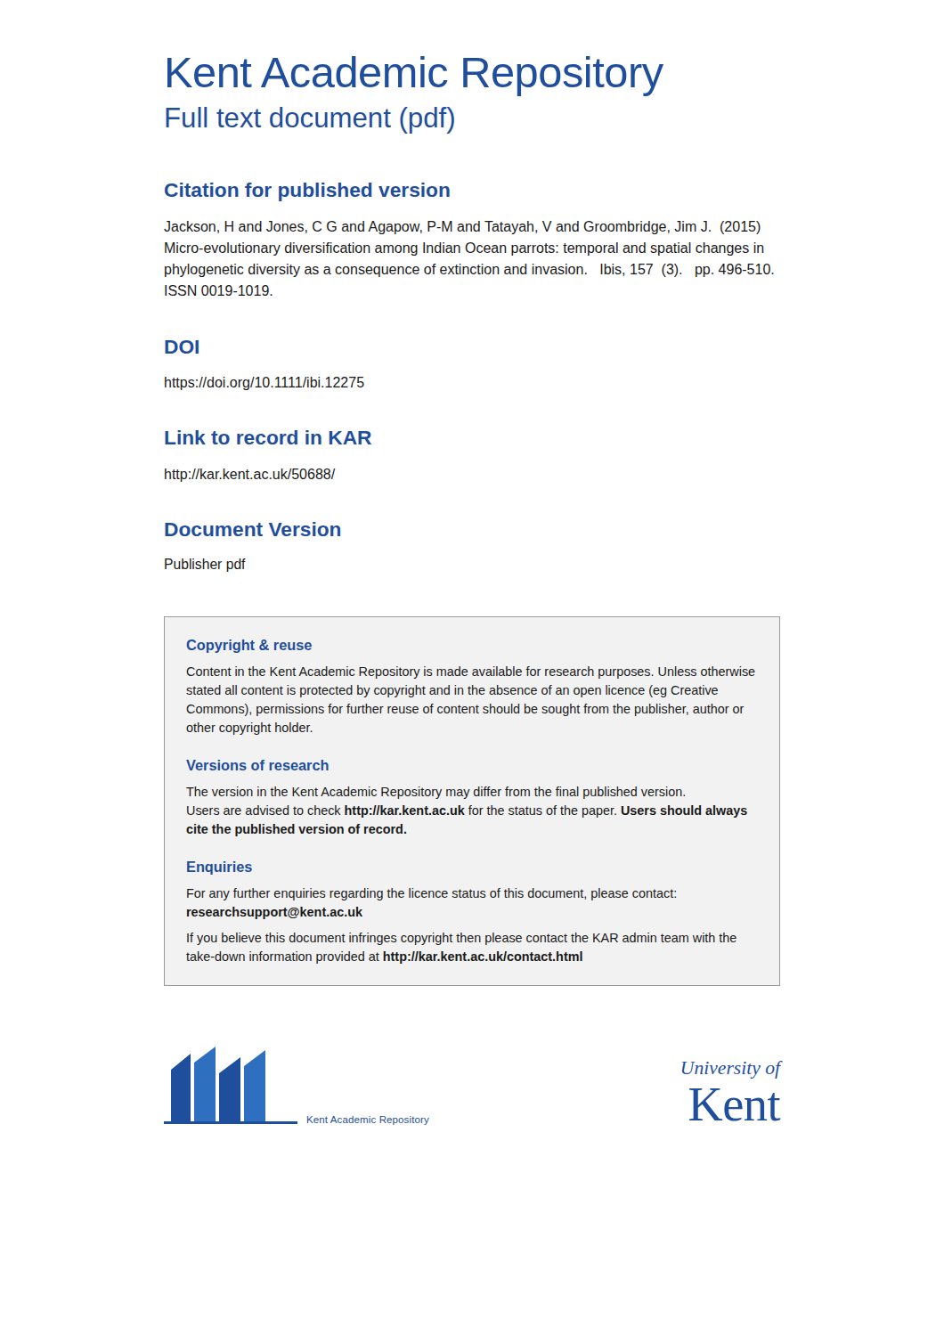Kent Academic Repository
Full text document (pdf)
Citation for published version
Jackson, H and Jones, C G and Agapow, P-M and Tatayah, V and Groombridge, Jim J. (2015) Micro-evolutionary diversification among Indian Ocean parrots: temporal and spatial changes in phylogenetic diversity as a consequence of extinction and invasion. Ibis, 157 (3). pp. 496-510. ISSN 0019-1019.
DOI
https://doi.org/10.1111/ibi.12275
Link to record in KAR
http://kar.kent.ac.uk/50688/
Document Version
Publisher pdf
Copyright & reuse
Content in the Kent Academic Repository is made available for research purposes. Unless otherwise stated all content is protected by copyright and in the absence of an open licence (eg Creative Commons), permissions for further reuse of content should be sought from the publisher, author or other copyright holder.
Versions of research
The version in the Kent Academic Repository may differ from the final published version.
Users are advised to check http://kar.kent.ac.uk for the status of the paper. Users should always cite the published version of record.
Enquiries
For any further enquiries regarding the licence status of this document, please contact:
researchsupport@kent.ac.uk
If you believe this document infringes copyright then please contact the KAR admin team with the take-down information provided at http://kar.kent.ac.uk/contact.html
Kent Academic Repository
University of Kent